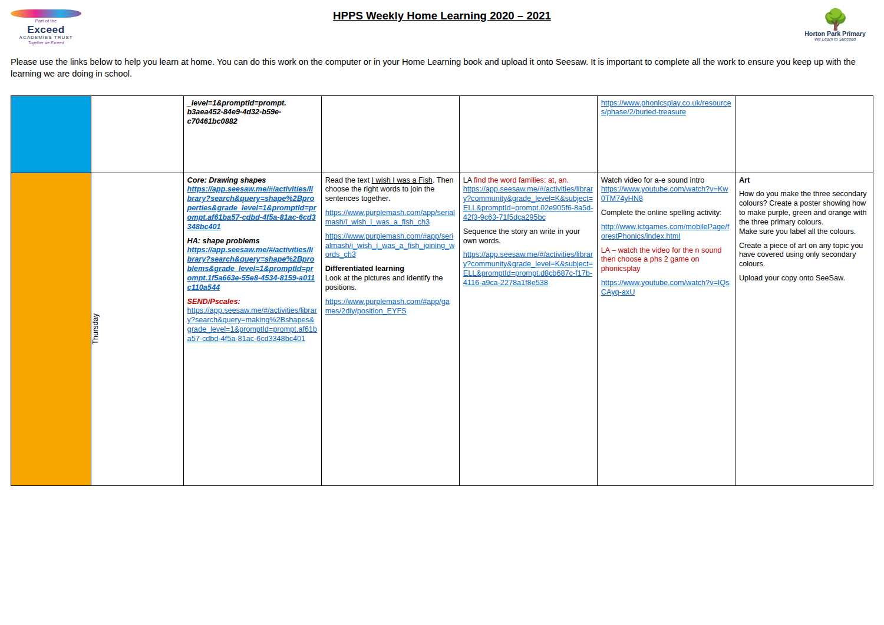Part of the
Exceed
ACADEMIES TRUST
Together we Exceed
🌳
Horton Park Primary
We Learn to Succeed
HPPS Weekly Home Learning 2020 – 2021
Please use the links below to help you learn at home. You can do this work on the computer or in your Home Learning book and upload it onto Seesaw. It is important to complete all the work to ensure you keep up with the learning we are doing in school.
| | | _level=1&promptId=prompt. b3aea452-84e9-4d32-b59e- c70461bc0882 | | | https://www.phonicsplay.co.uk/resources/phase/2/buried-treasure | |
| | Thursday | Core: Drawing shapes https://app.seesaw.me/#/activities/library?search&query=shape%2Bproperties&grade_level=1&promptId=prompt.af61ba57-cdbd-4f5a-81ac-6cd3348bc401 HA: shape problems https://app.seesaw.me/#/activities/library?search&query=shape%2Bproblems&grade_level=1&promptId=prompt.1f5a663e-55e8-4534-8159-a011c110a544 SEND/Pscales: https://app.seesaw.me/#/activities/library?search&query=making%2Bshapes&grade_level=1&promptId=prompt.af61ba57-cdbd-4f5a-81ac-6cd3348bc401 | Read the text I wish I was a Fish . Then choose the right words to join the sentences together. https://www.purplemash.com/app/serialmash/i_wish_i_was_a_fish_ch3 https://www.purplemash.com/#app/serialmash/i_wish_i_was_a_fish_joining_words_ch3 Differentiated learning Look at the pictures and identify the positions. https://www.purplemash.com/#app/games/2diy/position_EYFS | LA find the word families: at, an. https://app.seesaw.me/#/activities/library?community&grade_level=K&subject=ELL&promptId=prompt.02e905f6-8a5d-42f3-9c63-71f5dca295bc Sequence the story an write in your own words. https://app.seesaw.me/#/activities/library?community&grade_level=K&subject=ELL&promptId=prompt.d8cb687c-f17b-4116-a9ca-2278a1f8e538 | Watch video for a-e sound intro https://www.youtube.com/watch?v=Kw0TM74yHN8 Complete the online spelling activity: http://www.ictgames.com/mobilePage/forestPhonics/index.html LA – watch the video for the n sound then choose a phs 2 game on phonicsplay https://www.youtube.com/watch?v=IQsCAyq-axU | Art How do you make the three secondary colours? Create a poster showing how to make purple, green and orange with the three primary colours. Make sure you label all the colours. Create a piece of art on any topic you have covered using only secondary colours. Upload your copy onto SeeSaw. |